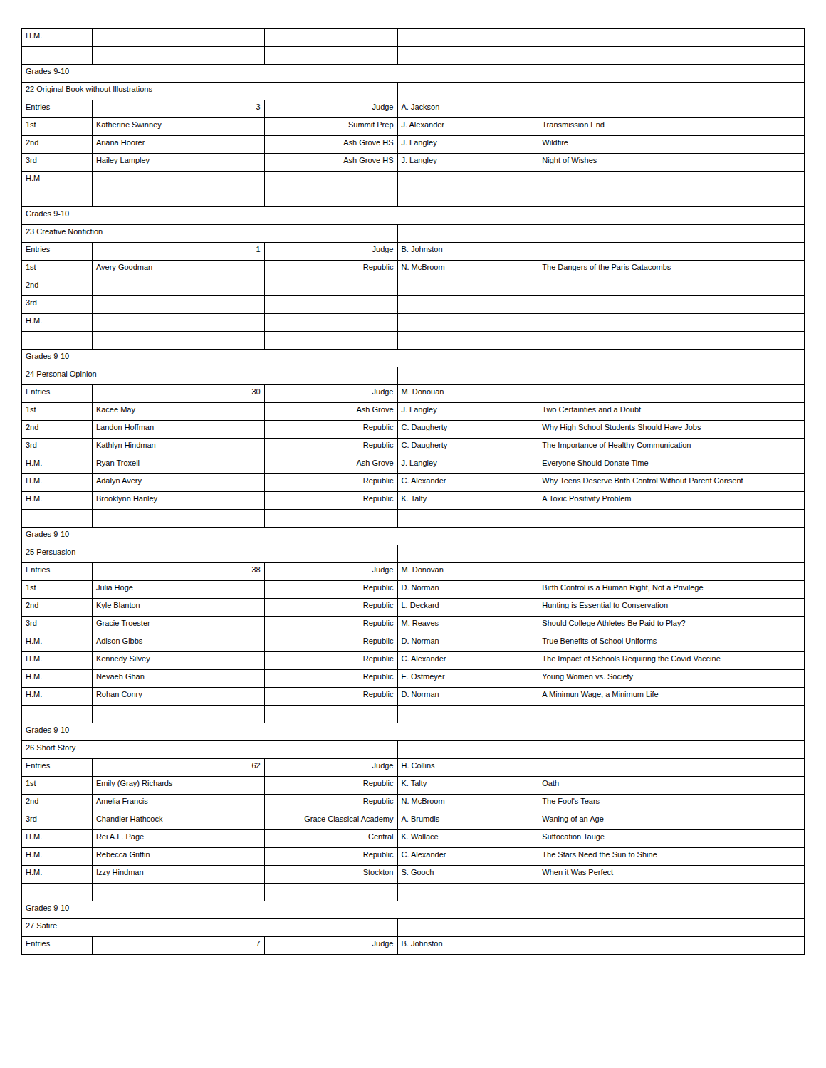| H.M. | | | | |
| Grades 9-10 |
| 22 Original Book without Illustrations | | |
| Entries | 3 | Judge | A. Jackson | |
| 1st | Katherine Swinney | Summit Prep | J. Alexander | Transmission End |
| 2nd | Ariana Hoorer | Ash Grove HS | J. Langley | Wildfire |
| 3rd | Hailey Lampley | Ash Grove HS | J. Langley | Night of Wishes |
| H.M | | | | |
| Grades 9-10 |
| 23 Creative Nonfiction | | |
| Entries | 1 | Judge | B. Johnston | |
| 1st | Avery Goodman | Republic | N. McBroom | The Dangers of the Paris Catacombs |
| 2nd | | | | |
| 3rd | | | | |
| H.M. | | | | |
| Grades 9-10 |
| 24 Personal Opinion | | |
| Entries | 30 | Judge | M. Donouan | |
| 1st | Kacee May | Ash Grove | J. Langley | Two Certainties and a Doubt |
| 2nd | Landon Hoffman | Republic | C. Daugherty | Why High School Students Should Have Jobs |
| 3rd | Kathlyn Hindman | Republic | C. Daugherty | The Importance of Healthy Communication |
| H.M. | Ryan Troxell | Ash Grove | J. Langley | Everyone Should Donate Time |
| H.M. | Adalyn Avery | Republic | C. Alexander | Why Teens Deserve Brith Control Without Parent Consent |
| H.M. | Brooklynn Hanley | Republic | K. Talty | A Toxic Positivity Problem |
| Grades 9-10 |
| 25 Persuasion | | |
| Entries | 38 | Judge | M. Donovan | |
| 1st | Julia Hoge | Republic | D. Norman | Birth Control is a Human Right, Not a Privilege |
| 2nd | Kyle Blanton | Republic | L. Deckard | Hunting is Essential to Conservation |
| 3rd | Gracie Troester | Republic | M. Reaves | Should College Athletes Be Paid to Play? |
| H.M. | Adison Gibbs | Republic | D. Norman | True Benefits of School Uniforms |
| H.M. | Kennedy Silvey | Republic | C. Alexander | The Impact of Schools Requiring the Covid Vaccine |
| H.M. | Nevaeh Ghan | Republic | E. Ostmeyer | Young Women vs. Society |
| H.M. | Rohan Conry | Republic | D. Norman | A Minimun Wage, a Minimum Life |
| Grades 9-10 |
| 26 Short Story | | |
| Entries | 62 | Judge | H. Collins | |
| 1st | Emily (Gray) Richards | Republic | K. Talty | Oath |
| 2nd | Amelia Francis | Republic | N. McBroom | The Fool's Tears |
| 3rd | Chandler Hathcock | Grace Classical Academy | A. Brumdis | Waning of an Age |
| H.M. | Rei A.L. Page | Central | K. Wallace | Suffocation Tauge |
| H.M. | Rebecca Griffin | Republic | C. Alexander | The Stars Need the Sun to Shine |
| H.M. | Izzy Hindman | Stockton | S. Gooch | When it Was Perfect |
| Grades 9-10 |
| 27 Satire | | |
| Entries | 7 | Judge | B. Johnston | |